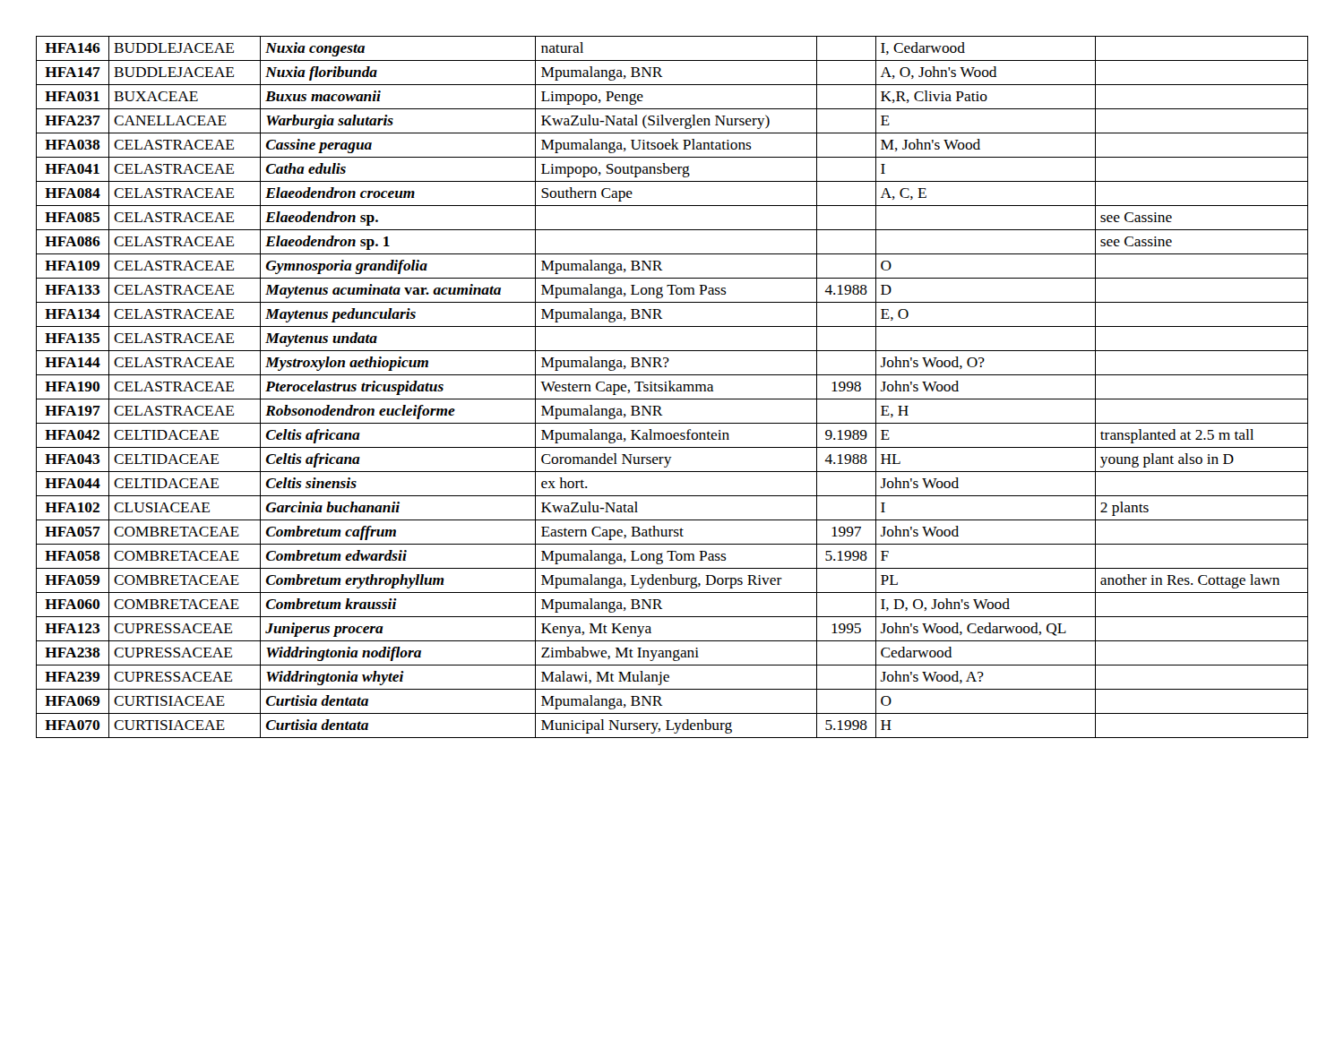| HFA146 | BUDDLEJACEAE | Nuxia congesta | natural | | I, Cedarwood | |
| HFA147 | BUDDLEJACEAE | Nuxia floribunda | Mpumalanga, BNR | | A, O, John's Wood | |
| HFA031 | BUXACEAE | Buxus macowanii | Limpopo, Penge | | K,R, Clivia Patio | |
| HFA237 | CANELLACEAE | Warburgia salutaris | KwaZulu-Natal (Silverglen Nursery) | | E | |
| HFA038 | CELASTRACEAE | Cassine peragua | Mpumalanga, Uitsoek Plantations | | M, John's Wood | |
| HFA041 | CELASTRACEAE | Catha edulis | Limpopo, Soutpansberg | | I | |
| HFA084 | CELASTRACEAE | Elaeodendron croceum | Southern Cape | | A, C, E | |
| HFA085 | CELASTRACEAE | Elaeodendron sp. | | | | see Cassine |
| HFA086 | CELASTRACEAE | Elaeodendron sp. 1 | | | | see Cassine |
| HFA109 | CELASTRACEAE | Gymnosporia grandifolia | Mpumalanga, BNR | | O | |
| HFA133 | CELASTRACEAE | Maytenus acuminata var. acuminata | Mpumalanga, Long Tom Pass | 4.1988 | D | |
| HFA134 | CELASTRACEAE | Maytenus peduncularis | Mpumalanga, BNR | | E, O | |
| HFA135 | CELASTRACEAE | Maytenus undata | | | | |
| HFA144 | CELASTRACEAE | Mystroxylon aethiopicum | Mpumalanga, BNR? | | John's Wood, O? | |
| HFA190 | CELASTRACEAE | Pterocelastrus tricuspidatus | Western Cape, Tsitsikamma | 1998 | John's Wood | |
| HFA197 | CELASTRACEAE | Robsonodendron eucleiforme | Mpumalanga, BNR | | E, H | |
| HFA042 | CELTIDACEAE | Celtis africana | Mpumalanga, Kalmoesfontein | 9.1989 | E | transplanted at 2.5 m tall |
| HFA043 | CELTIDACEAE | Celtis africana | Coromandel Nursery | 4.1988 | HL | young plant also in D |
| HFA044 | CELTIDACEAE | Celtis sinensis | ex hort. | | John's Wood | |
| HFA102 | CLUSIACEAE | Garcinia buchananii | KwaZulu-Natal | | I | 2 plants |
| HFA057 | COMBRETACEAE | Combretum caffrum | Eastern Cape, Bathurst | 1997 | John's Wood | |
| HFA058 | COMBRETACEAE | Combretum edwardsii | Mpumalanga, Long Tom Pass | 5.1998 | F | |
| HFA059 | COMBRETACEAE | Combretum erythrophyllum | Mpumalanga, Lydenburg, Dorps River | | PL | another in Res. Cottage lawn |
| HFA060 | COMBRETACEAE | Combretum kraussii | Mpumalanga, BNR | | I, D, O, John's Wood | |
| HFA123 | CUPRESSACEAE | Juniperus procera | Kenya, Mt Kenya | 1995 | John's Wood, Cedarwood, QL | |
| HFA238 | CUPRESSACEAE | Widdringtonia nodiflora | Zimbabwe, Mt Inyangani | | Cedarwood | |
| HFA239 | CUPRESSACEAE | Widdringtonia whytei | Malawi, Mt Mulanje | | John's Wood, A? | |
| HFA069 | CURTISIACEAE | Curtisia dentata | Mpumalanga, BNR | | O | |
| HFA070 | CURTISIACEAE | Curtisia dentata | Municipal Nursery, Lydenburg | 5.1998 | H | |